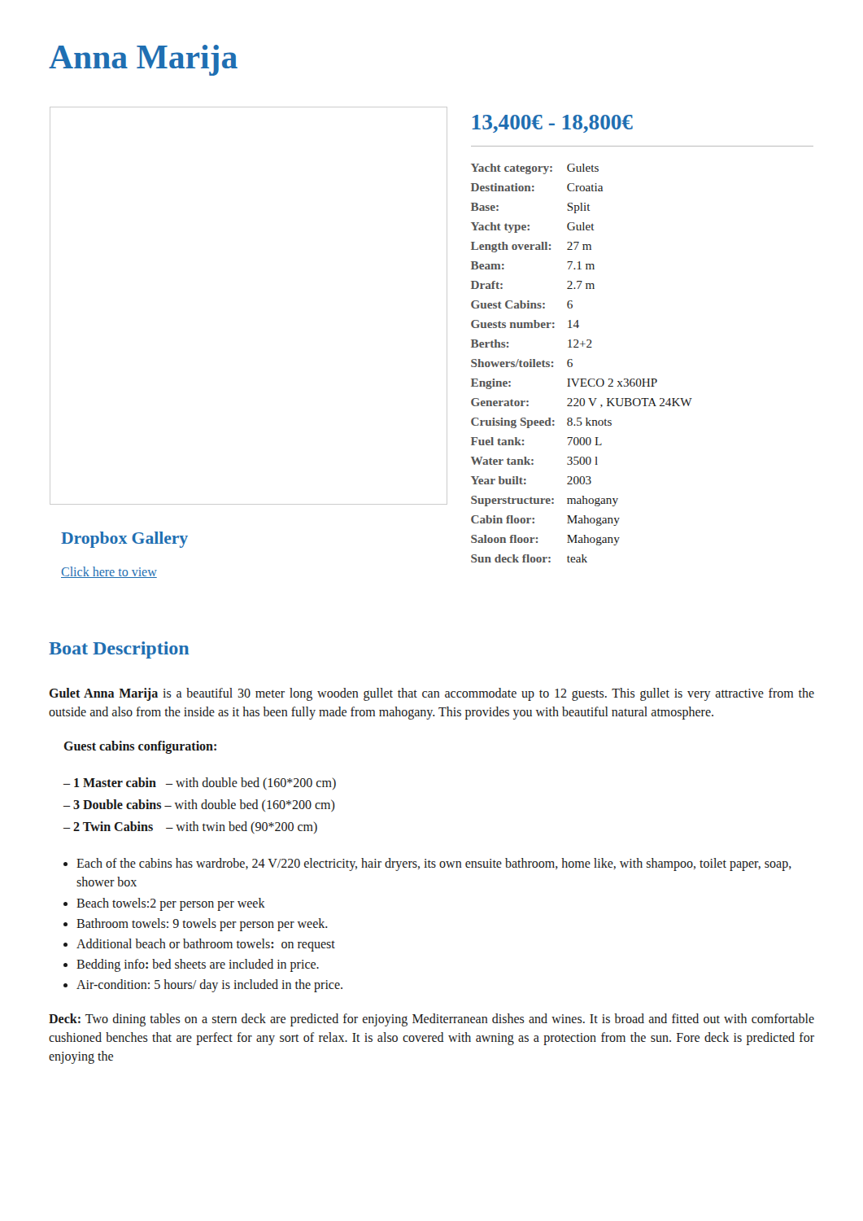Anna Marija
| Dropbox Gallery Click here to view | 13,400€ - 18,800€ / Yacht category: / Gulets / / Destination: / Croatia / / Base: / Split / / Yacht type: / Gulet / / Length overall: / 27 m / / Beam: / 7.1 m / / Draft: / 2.7 m / / Guest Cabins: / 6 / / Guests number: / 14 / / Berths: / 12+2 / / Showers/toilets: / 6 / / Engine: / IVECO 2 x360HP / / Generator: / 220 V , KUBOTA 24KW / / Cruising Speed: / 8.5 knots / / Fuel tank: / 7000 L / / Water tank: / 3500 l / / Year built: / 2003 / / Superstructure: / mahogany / / Cabin floor: / Mahogany / / Saloon floor: / Mahogany / / Sun deck floor: / teak / |
Boat Description
Gulet Anna Marija is a beautiful 30 meter long wooden gullet that can accommodate up to 12 guests. This gullet is very attractive from the outside and also from the inside as it has been fully made from mahogany. This provides you with beautiful natural atmosphere.
Guest cabins configuration:
1 Master cabin – with double bed (160*200 cm)
3 Double cabins – with double bed (160*200 cm)
2 Twin Cabins – with twin bed (90*200 cm)
Each of the cabins has wardrobe, 24 V/220 electricity, hair dryers, its own ensuite bathroom, home like, with shampoo, toilet paper, soap, shower box
Beach towels:2 per person per week
Bathroom towels: 9 towels per person per week.
Additional beach or bathroom towels: on request
Bedding info: bed sheets are included in price.
Air-condition: 5 hours/ day is included in the price.
Deck: Two dining tables on a stern deck are predicted for enjoying Mediterranean dishes and wines. It is broad and fitted out with comfortable cushioned benches that are perfect for any sort of relax. It is also covered with awning as a protection from the sun. Fore deck is predicted for enjoying the